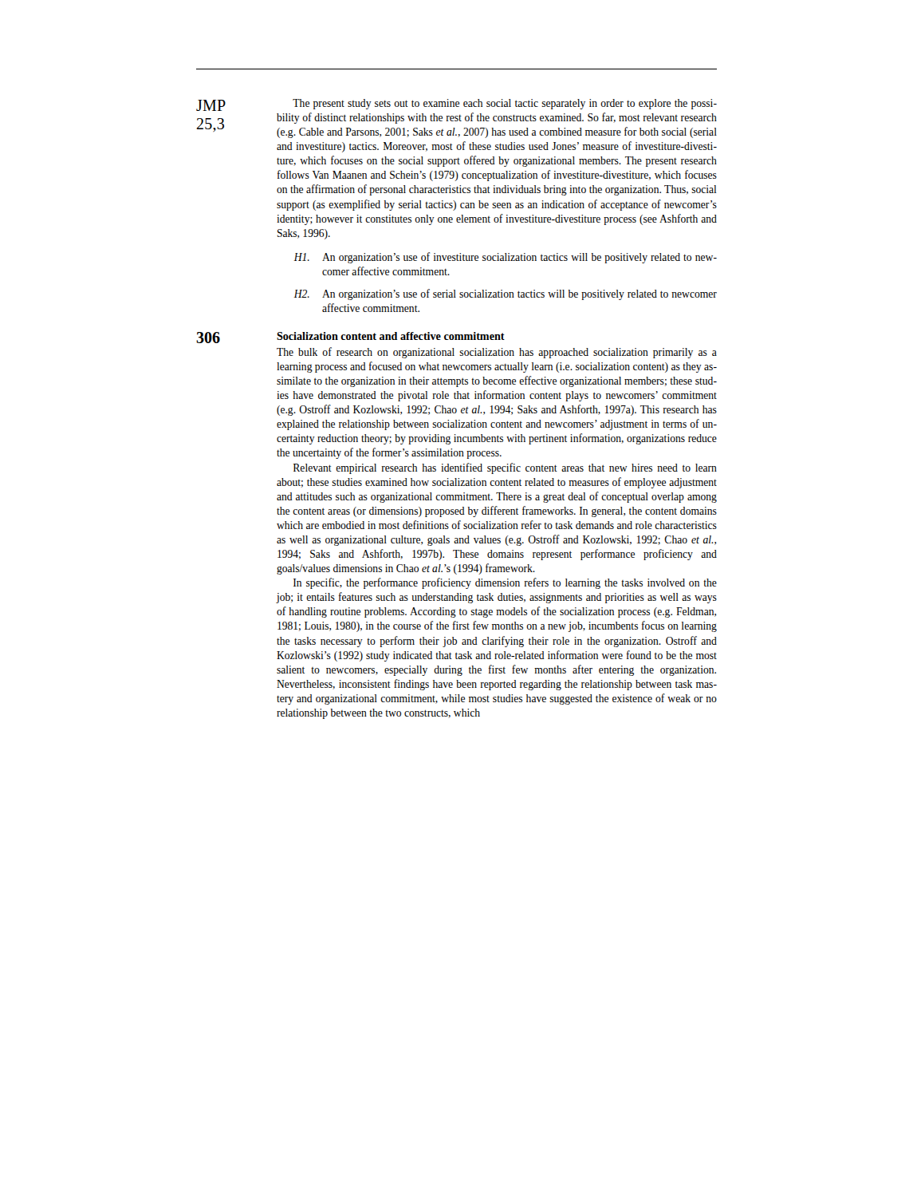JMP
25,3
306
The present study sets out to examine each social tactic separately in order to explore the possibility of distinct relationships with the rest of the constructs examined. So far, most relevant research (e.g. Cable and Parsons, 2001; Saks et al., 2007) has used a combined measure for both social (serial and investiture) tactics. Moreover, most of these studies used Jones’ measure of investiture-divestiture, which focuses on the social support offered by organizational members. The present research follows Van Maanen and Schein’s (1979) conceptualization of investiture-divestiture, which focuses on the affirmation of personal characteristics that individuals bring into the organization. Thus, social support (as exemplified by serial tactics) can be seen as an indication of acceptance of newcomer’s identity; however it constitutes only one element of investiture-divestiture process (see Ashforth and Saks, 1996).
H1. An organization’s use of investiture socialization tactics will be positively related to newcomer affective commitment.
H2. An organization’s use of serial socialization tactics will be positively related to newcomer affective commitment.
Socialization content and affective commitment
The bulk of research on organizational socialization has approached socialization primarily as a learning process and focused on what newcomers actually learn (i.e. socialization content) as they assimilate to the organization in their attempts to become effective organizational members; these studies have demonstrated the pivotal role that information content plays to newcomers’ commitment (e.g. Ostroff and Kozlowski, 1992; Chao et al., 1994; Saks and Ashforth, 1997a). This research has explained the relationship between socialization content and newcomers’ adjustment in terms of uncertainty reduction theory; by providing incumbents with pertinent information, organizations reduce the uncertainty of the former’s assimilation process.
Relevant empirical research has identified specific content areas that new hires need to learn about; these studies examined how socialization content related to measures of employee adjustment and attitudes such as organizational commitment. There is a great deal of conceptual overlap among the content areas (or dimensions) proposed by different frameworks. In general, the content domains which are embodied in most definitions of socialization refer to task demands and role characteristics as well as organizational culture, goals and values (e.g. Ostroff and Kozlowski, 1992; Chao et al., 1994; Saks and Ashforth, 1997b). These domains represent performance proficiency and goals/values dimensions in Chao et al.’s (1994) framework.
In specific, the performance proficiency dimension refers to learning the tasks involved on the job; it entails features such as understanding task duties, assignments and priorities as well as ways of handling routine problems. According to stage models of the socialization process (e.g. Feldman, 1981; Louis, 1980), in the course of the first few months on a new job, incumbents focus on learning the tasks necessary to perform their job and clarifying their role in the organization. Ostroff and Kozlowski’s (1992) study indicated that task and role-related information were found to be the most salient to newcomers, especially during the first few months after entering the organization. Nevertheless, inconsistent findings have been reported regarding the relationship between task mastery and organizational commitment, while most studies have suggested the existence of weak or no relationship between the two constructs, which